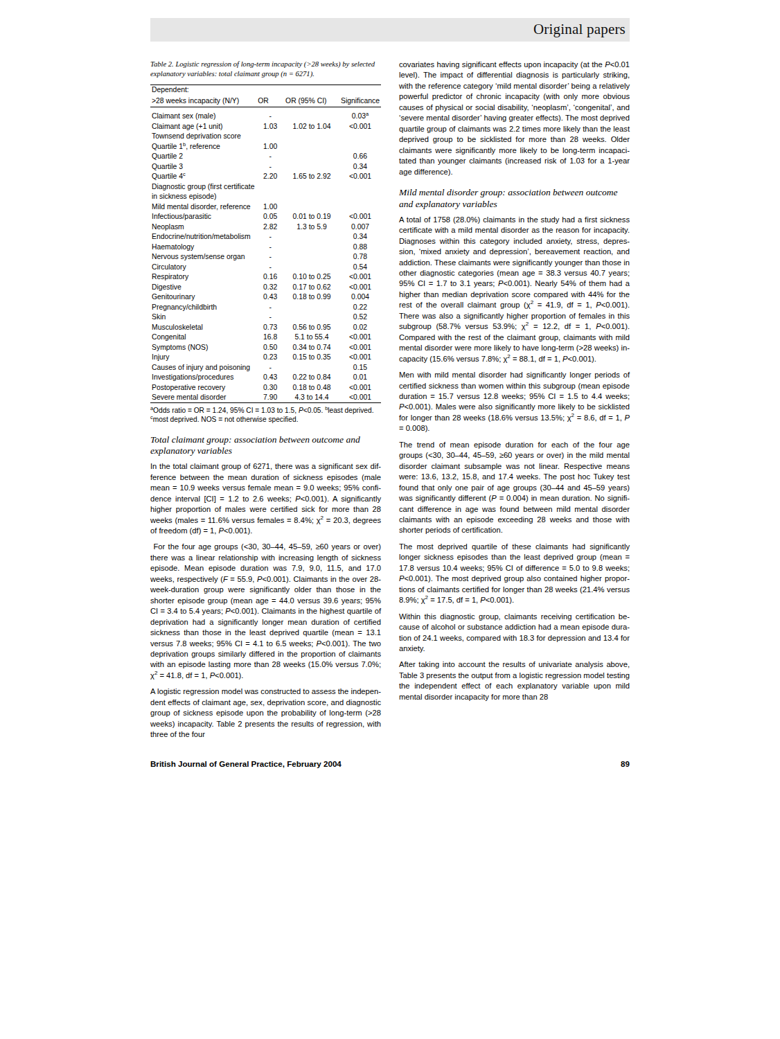Original papers
Table 2. Logistic regression of long-term incapacity (>28 weeks) by selected explanatory variables: total claimant group (n = 6271).
| Dependent: | | | |
| --- | --- | --- | --- |
| >28 weeks incapacity (N/Y) | OR | OR (95% CI) | Significance |
| Claimant sex (male) | - | | 0.03 a |
| Claimant age (+1 unit) | 1.03 | 1.02 to 1.04 | <0.001 |
| Townsend deprivation score | | | |
| Quartile 1 b , reference | 1.00 | | |
| Quartile 2 | - | | 0.66 |
| Quartile 3 | - | | 0.34 |
| Quartile 4 c | 2.20 | 1.65 to 2.92 | <0.001 |
| Diagnostic group (first certificate | | | |
| in sickness episode) | | | |
| Mild mental disorder, reference | 1.00 | | |
| Infectious/parasitic | 0.05 | 0.01 to 0.19 | <0.001 |
| Neoplasm | 2.82 | 1.3 to 5.9 | 0.007 |
| Endocrine/nutrition/metabolism | - | | 0.34 |
| Haematology | - | | 0.88 |
| Nervous system/sense organ | - | | 0.78 |
| Circulatory | - | | 0.54 |
| Respiratory | 0.16 | 0.10 to 0.25 | <0.001 |
| Digestive | 0.32 | 0.17 to 0.62 | <0.001 |
| Genitourinary | 0.43 | 0.18 to 0.99 | 0.004 |
| Pregnancy/childbirth | - | | 0.22 |
| Skin | - | | 0.52 |
| Musculoskeletal | 0.73 | 0.56 to 0.95 | 0.02 |
| Congenital | 16.8 | 5.1 to 55.4 | <0.001 |
| Symptoms (NOS) | 0.50 | 0.34 to 0.74 | <0.001 |
| Injury | 0.23 | 0.15 to 0.35 | <0.001 |
| Causes of injury and poisoning | - | | 0.15 |
| Investigations/procedures | 0.43 | 0.22 to 0.84 | 0.01 |
| Postoperative recovery | 0.30 | 0.18 to 0.48 | <0.001 |
| Severe mental disorder | 7.90 | 4.3 to 14.4 | <0.001 |
aOdds ratio = OR = 1.24, 95% CI = 1.03 to 1.5, P<0.05. bleast deprived. cmost deprived. NOS = not otherwise specified.
Total claimant group: association between outcome and explanatory variables
In the total claimant group of 6271, there was a significant sex difference between the mean duration of sickness episodes (male mean = 10.9 weeks versus female mean = 9.0 weeks; 95% confidence interval [CI] = 1.2 to 2.6 weeks; P<0.001). A significantly higher proportion of males were certified sick for more than 28 weeks (males = 11.6% versus females = 8.4%; χ2 = 20.3, degrees of freedom (df) = 1, P<0.001).
For the four age groups (<30, 30–44, 45–59, ≥60 years or over) there was a linear relationship with increasing length of sickness episode. Mean episode duration was 7.9, 9.0, 11.5, and 17.0 weeks, respectively (F = 55.9, P<0.001). Claimants in the over 28-week-duration group were significantly older than those in the shorter episode group (mean age = 44.0 versus 39.6 years; 95% CI = 3.4 to 5.4 years; P<0.001). Claimants in the highest quartile of deprivation had a significantly longer mean duration of certified sickness than those in the least deprived quartile (mean = 13.1 versus 7.8 weeks; 95% CI = 4.1 to 6.5 weeks; P<0.001). The two deprivation groups similarly differed in the proportion of claimants with an episode lasting more than 28 weeks (15.0% versus 7.0%; χ2 = 41.8, df = 1, P<0.001).
A logistic regression model was constructed to assess the independent effects of claimant age, sex, deprivation score, and diagnostic group of sickness episode upon the probability of long-term (>28 weeks) incapacity. Table 2 presents the results of regression, with three of the four
covariates having significant effects upon incapacity (at the P<0.01 level). The impact of differential diagnosis is particularly striking, with the reference category ‘mild mental disorder’ being a relatively powerful predictor of chronic incapacity (with only more obvious causes of physical or social disability, ‘neoplasm’, ‘congenital’, and ‘severe mental disorder’ having greater effects). The most deprived quartile group of claimants was 2.2 times more likely than the least deprived group to be sicklisted for more than 28 weeks. Older claimants were significantly more likely to be long-term incapacitated than younger claimants (increased risk of 1.03 for a 1-year age difference).
Mild mental disorder group: association between outcome and explanatory variables
A total of 1758 (28.0%) claimants in the study had a first sickness certificate with a mild mental disorder as the reason for incapacity. Diagnoses within this category included anxiety, stress, depression, ‘mixed anxiety and depression’, bereavement reaction, and addiction. These claimants were significantly younger than those in other diagnostic categories (mean age = 38.3 versus 40.7 years; 95% CI = 1.7 to 3.1 years; P<0.001). Nearly 54% of them had a higher than median deprivation score compared with 44% for the rest of the overall claimant group (χ2 = 41.9, df = 1, P<0.001). There was also a significantly higher proportion of females in this subgroup (58.7% versus 53.9%; χ2 = 12.2, df = 1, P<0.001). Compared with the rest of the claimant group, claimants with mild mental disorder were more likely to have long-term (>28 weeks) incapacity (15.6% versus 7.8%; χ2 = 88.1, df = 1, P<0.001).
Men with mild mental disorder had significantly longer periods of certified sickness than women within this subgroup (mean episode duration = 15.7 versus 12.8 weeks; 95% CI = 1.5 to 4.4 weeks; P<0.001). Males were also significantly more likely to be sicklisted for longer than 28 weeks (18.6% versus 13.5%; χ2 = 8.6, df = 1, P = 0.008).
The trend of mean episode duration for each of the four age groups (<30, 30–44, 45–59, ≥60 years or over) in the mild mental disorder claimant subsample was not linear. Respective means were: 13.6, 13.2, 15.8, and 17.4 weeks. The post hoc Tukey test found that only one pair of age groups (30–44 and 45–59 years) was significantly different (P = 0.004) in mean duration. No significant difference in age was found between mild mental disorder claimants with an episode exceeding 28 weeks and those with shorter periods of certification.
The most deprived quartile of these claimants had significantly longer sickness episodes than the least deprived group (mean = 17.8 versus 10.4 weeks; 95% CI of difference = 5.0 to 9.8 weeks; P<0.001). The most deprived group also contained higher proportions of claimants certified for longer than 28 weeks (21.4% versus 8.9%; χ2 = 17.5, df = 1, P<0.001).
Within this diagnostic group, claimants receiving certification because of alcohol or substance addiction had a mean episode duration of 24.1 weeks, compared with 18.3 for depression and 13.4 for anxiety.
After taking into account the results of univariate analysis above, Table 3 presents the output from a logistic regression model testing the independent effect of each explanatory variable upon mild mental disorder incapacity for more than 28
British Journal of General Practice, February 2004
89